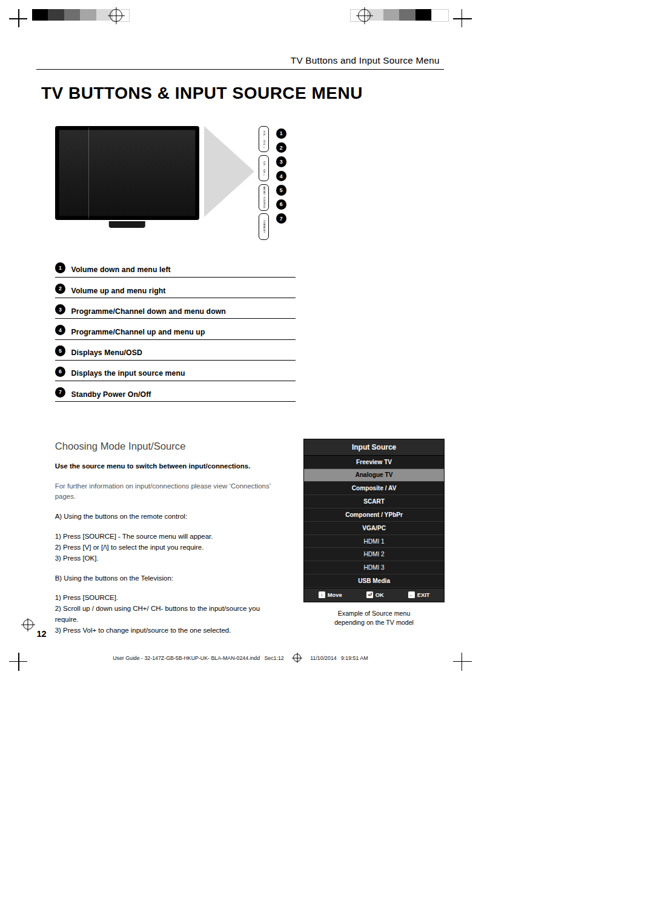TV Buttons and Input Source Menu
TV BUTTONS & INPUT SOURCE MENU
VOL - VOL +
CH - CH +
MENU SOURCE
STANDBY
1
2
3
4
5
6
7
1
Volume down and menu left
2
Volume up and menu right
3
Programme/Channel down and menu down
4
Programme/Channel up and menu up
5
Displays Menu/OSD
6
Displays the input source menu
7
Standby Power On/Off
Choosing Mode Input/Source
Use the source menu to switch between input/connections.
For further information on input/connections please view ‘Connections’ pages.
A) Using the buttons on the remote control:
1) Press [SOURCE] - The source menu will appear.
2) Press [V] or [/\] to select the input you require.
3) Press [OK].
B) Using the buttons on the Television:
1) Press [SOURCE].
2) Scroll up / down using CH+/ CH- buttons to the input/source you require.
3) Press Vol+ to change input/source to the one selected.
Input Source
Freeview TV
Analogue TV
Composite / AV
SCART
Component / YPbPr
VGA/PC
HDMI 1
HDMI 2
HDMI 3
USB Media
↕Move ⏎OK ←EXIT
Example of Source menu
depending on the TV model
12
User Guide - 32-147Z-GB-5B-HKUP-UK- BLA-MAN-0244.indd Sec1:12 11/10/2014 9:19:51 AM